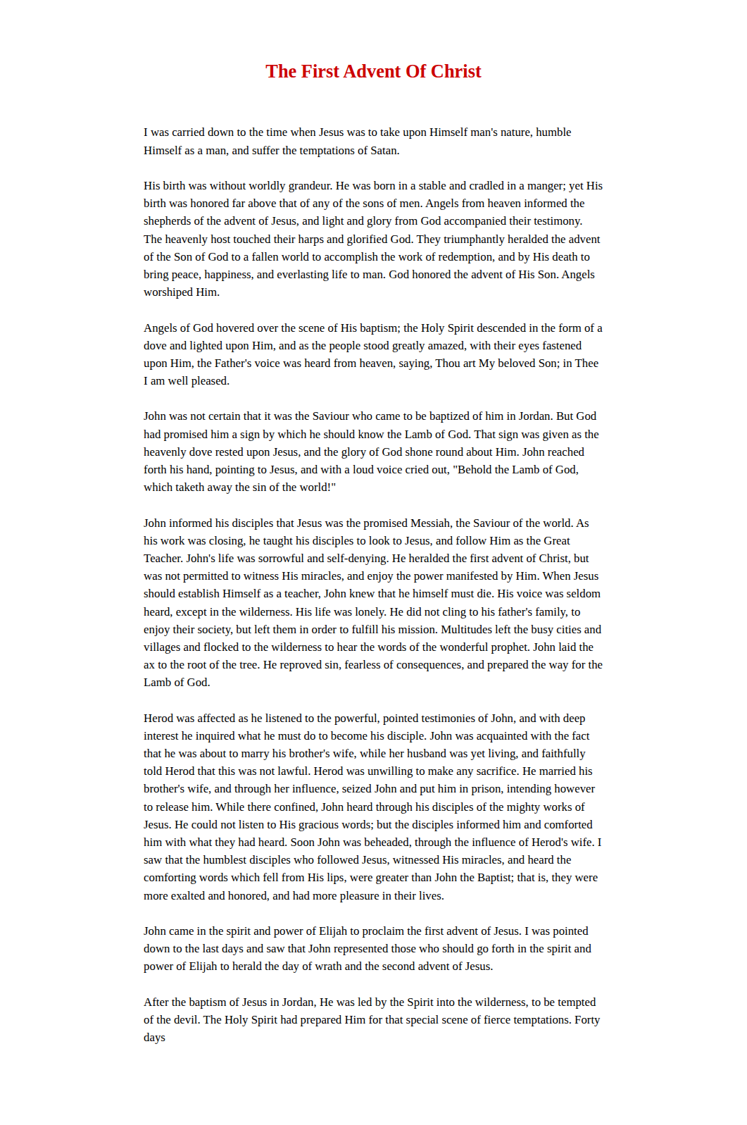The First Advent Of Christ
I was carried down to the time when Jesus was to take upon Himself man's nature, humble Himself as a man, and suffer the temptations of Satan.
His birth was without worldly grandeur. He was born in a stable and cradled in a manger; yet His birth was honored far above that of any of the sons of men. Angels from heaven informed the shepherds of the advent of Jesus, and light and glory from God accompanied their testimony. The heavenly host touched their harps and glorified God. They triumphantly heralded the advent of the Son of God to a fallen world to accomplish the work of redemption, and by His death to bring peace, happiness, and everlasting life to man. God honored the advent of His Son. Angels worshiped Him.
Angels of God hovered over the scene of His baptism; the Holy Spirit descended in the form of a dove and lighted upon Him, and as the people stood greatly amazed, with their eyes fastened upon Him, the Father's voice was heard from heaven, saying, Thou art My beloved Son; in Thee I am well pleased.
John was not certain that it was the Saviour who came to be baptized of him in Jordan. But God had promised him a sign by which he should know the Lamb of God. That sign was given as the heavenly dove rested upon Jesus, and the glory of God shone round about Him. John reached forth his hand, pointing to Jesus, and with a loud voice cried out, "Behold the Lamb of God, which taketh away the sin of the world!"
John informed his disciples that Jesus was the promised Messiah, the Saviour of the world. As his work was closing, he taught his disciples to look to Jesus, and follow Him as the Great Teacher. John's life was sorrowful and self-denying. He heralded the first advent of Christ, but was not permitted to witness His miracles, and enjoy the power manifested by Him. When Jesus should establish Himself as a teacher, John knew that he himself must die. His voice was seldom heard, except in the wilderness. His life was lonely. He did not cling to his father's family, to enjoy their society, but left them in order to fulfill his mission. Multitudes left the busy cities and villages and flocked to the wilderness to hear the words of the wonderful prophet. John laid the ax to the root of the tree. He reproved sin, fearless of consequences, and prepared the way for the Lamb of God.
Herod was affected as he listened to the powerful, pointed testimonies of John, and with deep interest he inquired what he must do to become his disciple. John was acquainted with the fact that he was about to marry his brother's wife, while her husband was yet living, and faithfully told Herod that this was not lawful. Herod was unwilling to make any sacrifice. He married his brother's wife, and through her influence, seized John and put him in prison, intending however to release him. While there confined, John heard through his disciples of the mighty works of Jesus. He could not listen to His gracious words; but the disciples informed him and comforted him with what they had heard. Soon John was beheaded, through the influence of Herod's wife. I saw that the humblest disciples who followed Jesus, witnessed His miracles, and heard the comforting words which fell from His lips, were greater than John the Baptist; that is, they were more exalted and honored, and had more pleasure in their lives.
John came in the spirit and power of Elijah to proclaim the first advent of Jesus. I was pointed down to the last days and saw that John represented those who should go forth in the spirit and power of Elijah to herald the day of wrath and the second advent of Jesus.
After the baptism of Jesus in Jordan, He was led by the Spirit into the wilderness, to be tempted of the devil. The Holy Spirit had prepared Him for that special scene of fierce temptations. Forty days